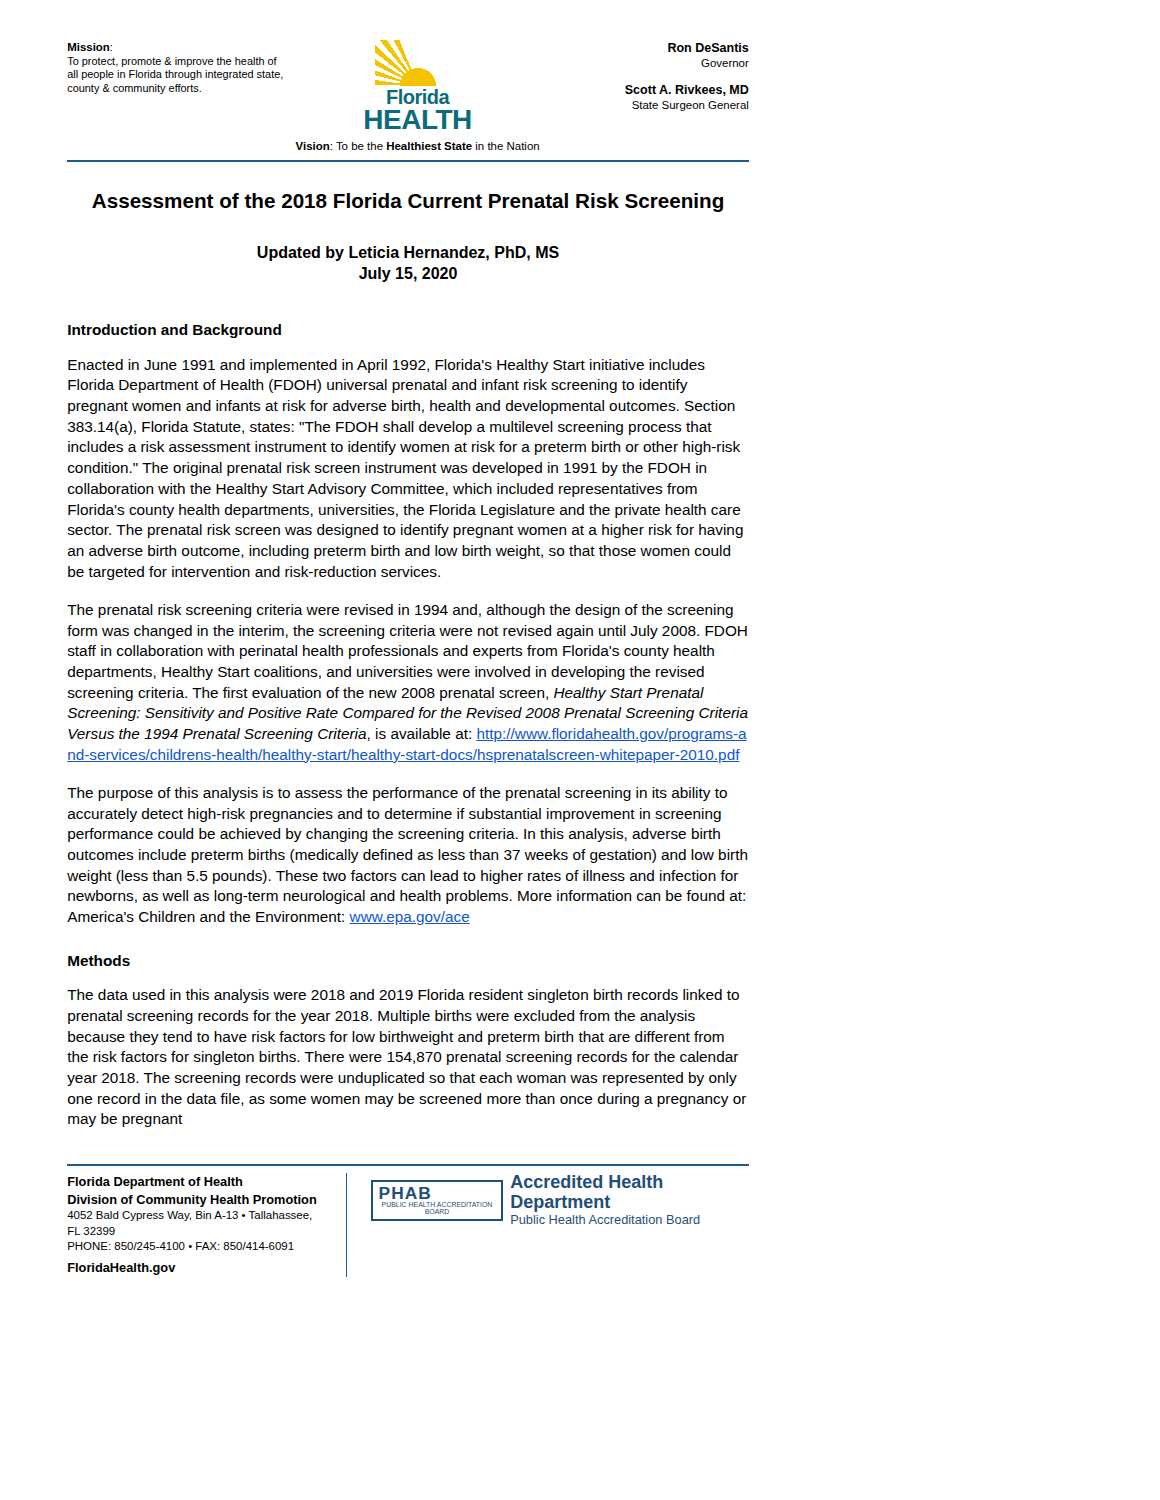Mission:
To protect, promote & improve the health of all people in Florida through integrated state, county & community efforts.
Florida HEALTH
Vision: To be the Healthiest State in the Nation
Ron DeSantis
Governor Scott A. Rivkees, MD
State Surgeon General
Assessment of the 2018 Florida Current Prenatal Risk Screening
Updated by Leticia Hernandez, PhD, MS
July 15, 2020
Introduction and Background
Enacted in June 1991 and implemented in April 1992, Florida's Healthy Start initiative includes Florida Department of Health (FDOH) universal prenatal and infant risk screening to identify pregnant women and infants at risk for adverse birth, health and developmental outcomes. Section 383.14(a), Florida Statute, states: "The FDOH shall develop a multilevel screening process that includes a risk assessment instrument to identify women at risk for a preterm birth or other high-risk condition." The original prenatal risk screen instrument was developed in 1991 by the FDOH in collaboration with the Healthy Start Advisory Committee, which included representatives from Florida's county health departments, universities, the Florida Legislature and the private health care sector. The prenatal risk screen was designed to identify pregnant women at a higher risk for having an adverse birth outcome, including preterm birth and low birth weight, so that those women could be targeted for intervention and risk-reduction services.
The prenatal risk screening criteria were revised in 1994 and, although the design of the screening form was changed in the interim, the screening criteria were not revised again until July 2008. FDOH staff in collaboration with perinatal health professionals and experts from Florida's county health departments, Healthy Start coalitions, and universities were involved in developing the revised screening criteria. The first evaluation of the new 2008 prenatal screen, Healthy Start Prenatal Screening: Sensitivity and Positive Rate Compared for the Revised 2008 Prenatal Screening Criteria Versus the 1994 Prenatal Screening Criteria, is available at: http://www.floridahealth.gov/programs-and-services/childrens-health/healthy-start/healthy-start-docs/hsprenatalscreen-whitepaper-2010.pdf
The purpose of this analysis is to assess the performance of the prenatal screening in its ability to accurately detect high-risk pregnancies and to determine if substantial improvement in screening performance could be achieved by changing the screening criteria. In this analysis, adverse birth outcomes include preterm births (medically defined as less than 37 weeks of gestation) and low birth weight (less than 5.5 pounds). These two factors can lead to higher rates of illness and infection for newborns, as well as long-term neurological and health problems. More information can be found at: America's Children and the Environment: www.epa.gov/ace
Methods
The data used in this analysis were 2018 and 2019 Florida resident singleton birth records linked to prenatal screening records for the year 2018. Multiple births were excluded from the analysis because they tend to have risk factors for low birthweight and preterm birth that are different from the risk factors for singleton births. There were 154,870 prenatal screening records for the calendar year 2018. The screening records were unduplicated so that each woman was represented by only one record in the data file, as some women may be screened more than once during a pregnancy or may be pregnant
Florida Department of Health
Division of Community Health Promotion
4052 Bald Cypress Way, Bin A-13 • Tallahassee, FL 32399
PHONE: 850/245-4100 • FAX: 850/414-6091 FloridaHealth.gov
PHABPUBLIC HEALTH ACCREDITATION BOARD
Accredited Health Department
Public Health Accreditation Board